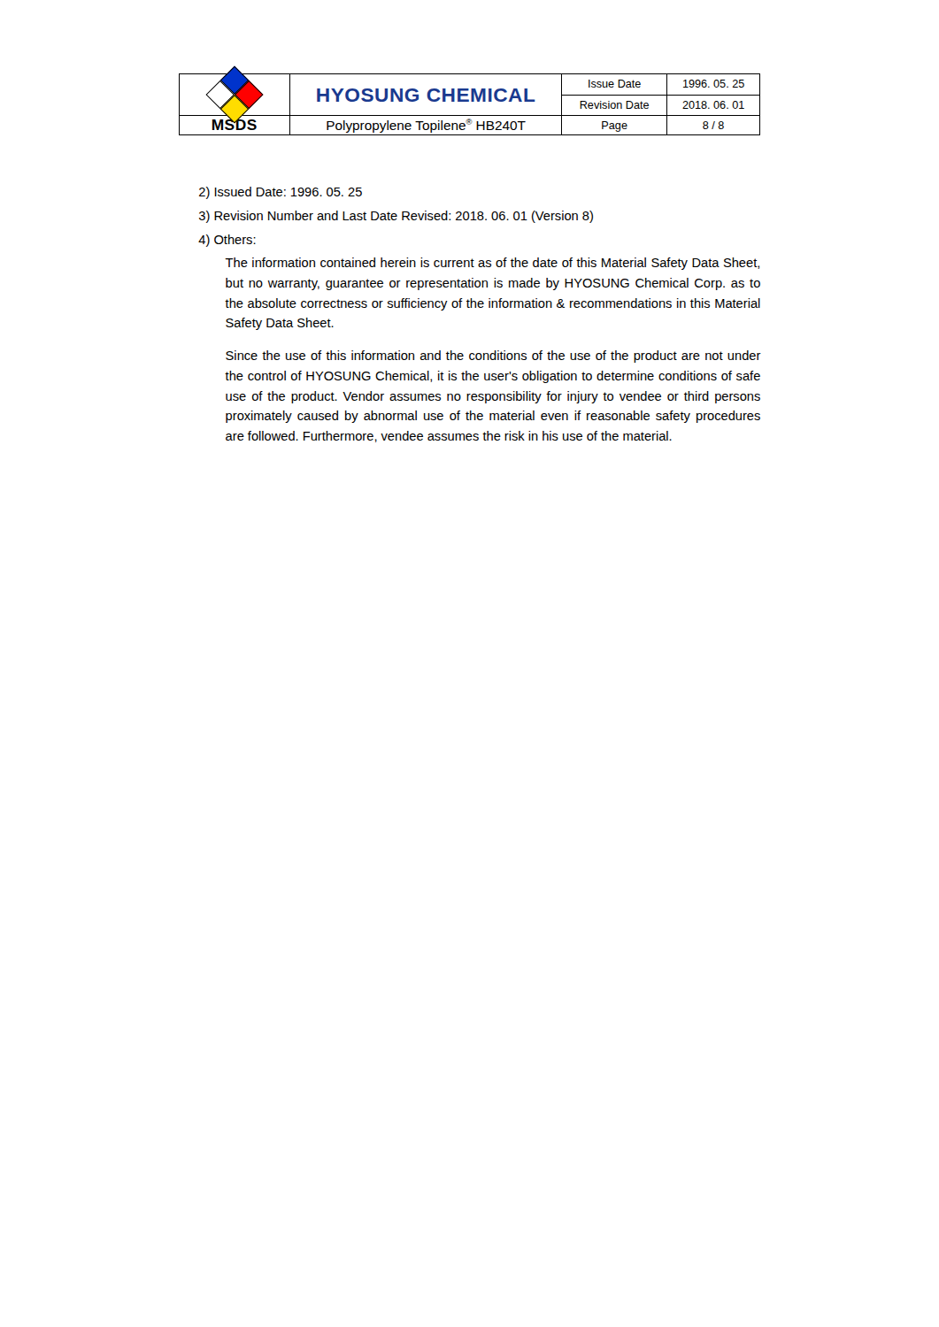| | HYOSUNG CHEMICAL | Issue Date | 1996. 05. 25 |
| Revision Date | 2018. 06. 01 |
| MSDS | Polypropylene Topilene ® HB240T | Page | 8 / 8 |
2) Issued Date: 1996. 05. 25
3) Revision Number and Last Date Revised: 2018. 06. 01 (Version 8)
4) Others:
The information contained herein is current as of the date of this Material Safety Data Sheet, but no warranty, guarantee or representation is made by HYOSUNG Chemical Corp. as to the absolute correctness or sufficiency of the information & recommendations in this Material Safety Data Sheet.
Since the use of this information and the conditions of the use of the product are not under the control of HYOSUNG Chemical, it is the user's obligation to determine conditions of safe use of the product. Vendor assumes no responsibility for injury to vendee or third persons proximately caused by abnormal use of the material even if reasonable safety procedures are followed. Furthermore, vendee assumes the risk in his use of the material.